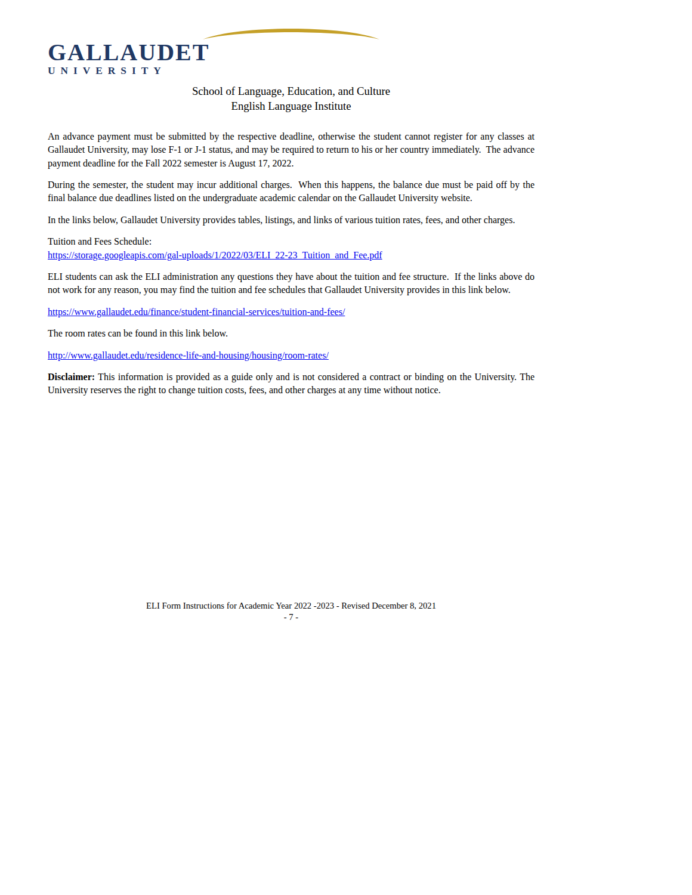GALLAUDET
UNIVERSITY
School of Language, Education, and Culture
English Language Institute
An advance payment must be submitted by the respective deadline, otherwise the student cannot register for any classes at Gallaudet University, may lose F-1 or J-1 status, and may be required to return to his or her country immediately. The advance payment deadline for the Fall 2022 semester is August 17, 2022.
During the semester, the student may incur additional charges. When this happens, the balance due must be paid off by the final balance due deadlines listed on the undergraduate academic calendar on the Gallaudet University website.
In the links below, Gallaudet University provides tables, listings, and links of various tuition rates, fees, and other charges.
Tuition and Fees Schedule:
https://storage.googleapis.com/gal-uploads/1/2022/03/ELI_22-23_Tuition_and_Fee.pdf
ELI students can ask the ELI administration any questions they have about the tuition and fee structure. If the links above do not work for any reason, you may find the tuition and fee schedules that Gallaudet University provides in this link below.
https://www.gallaudet.edu/finance/student-financial-services/tuition-and-fees/
The room rates can be found in this link below.
http://www.gallaudet.edu/residence-life-and-housing/housing/room-rates/
Disclaimer: This information is provided as a guide only and is not considered a contract or binding on the University. The University reserves the right to change tuition costs, fees, and other charges at any time without notice.
ELI Form Instructions for Academic Year 2022 -2023 - Revised December 8, 2021
- 7 -